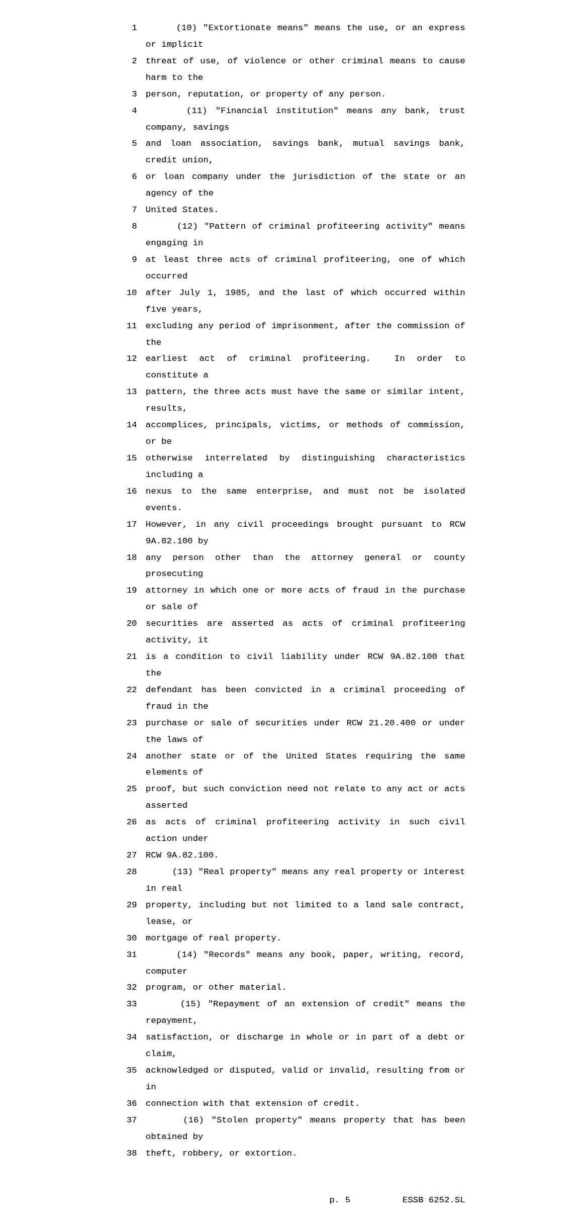(10) "Extortionate means" means the use, or an express or implicit
threat of use, of violence or other criminal means to cause harm to the
person, reputation, or property of any person.
(11) "Financial institution" means any bank, trust company, savings
and loan association, savings bank, mutual savings bank, credit union,
or loan company under the jurisdiction of the state or an agency of the
United States.
(12) "Pattern of criminal profiteering activity" means engaging in
at least three acts of criminal profiteering, one of which occurred
after July 1, 1985, and the last of which occurred within five years,
excluding any period of imprisonment, after the commission of the
earliest act of criminal profiteering. In order to constitute a
pattern, the three acts must have the same or similar intent, results,
accomplices, principals, victims, or methods of commission, or be
otherwise interrelated by distinguishing characteristics including a
nexus to the same enterprise, and must not be isolated events.
However, in any civil proceedings brought pursuant to RCW 9A.82.100 by
any person other than the attorney general or county prosecuting
attorney in which one or more acts of fraud in the purchase or sale of
securities are asserted as acts of criminal profiteering activity, it
is a condition to civil liability under RCW 9A.82.100 that the
defendant has been convicted in a criminal proceeding of fraud in the
purchase or sale of securities under RCW 21.20.400 or under the laws of
another state or of the United States requiring the same elements of
proof, but such conviction need not relate to any act or acts asserted
as acts of criminal profiteering activity in such civil action under
RCW 9A.82.100.
(13) "Real property" means any real property or interest in real
property, including but not limited to a land sale contract, lease, or
mortgage of real property.
(14) "Records" means any book, paper, writing, record, computer
program, or other material.
(15) "Repayment of an extension of credit" means the repayment,
satisfaction, or discharge in whole or in part of a debt or claim,
acknowledged or disputed, valid or invalid, resulting from or in
connection with that extension of credit.
(16) "Stolen property" means property that has been obtained by
theft, robbery, or extortion.
p. 5 ESSB 6252.SL